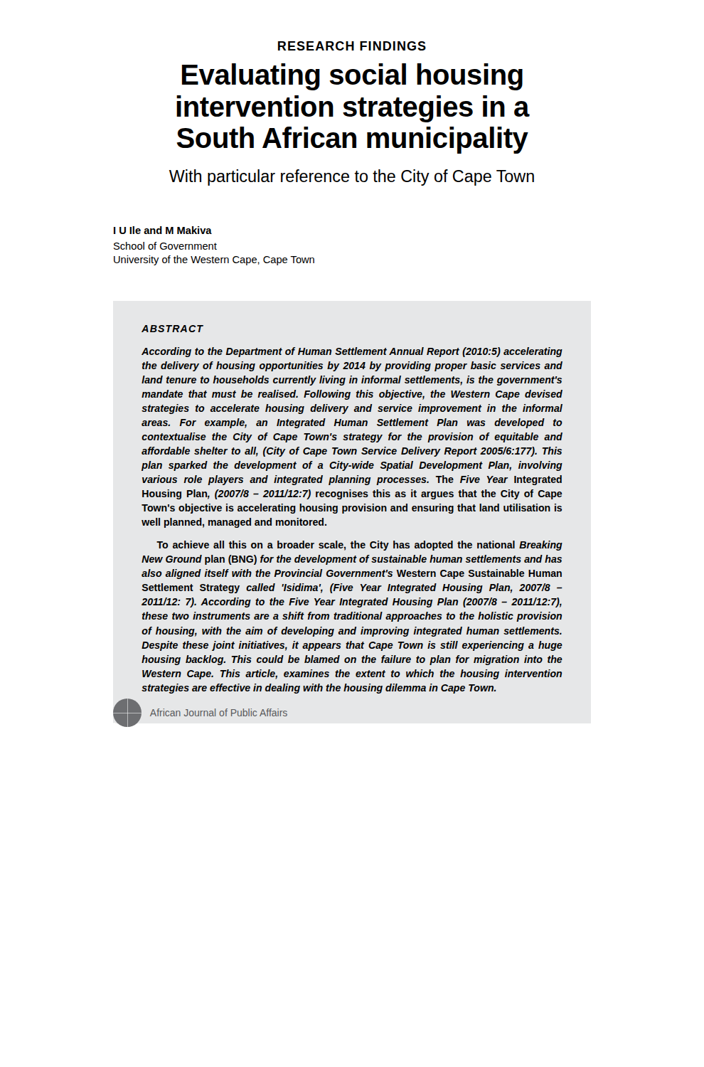RESEARCH FINDINGS
Evaluating social housing
intervention strategies in a
South African municipality
With particular reference to the City of Cape Town
I U Ile and M Makiva
School of Government
University of the Western Cape, Cape Town
ABSTRACT
According to the Department of Human Settlement Annual Report (2010:5) accelerating the delivery of housing opportunities by 2014 by providing proper basic services and land tenure to households currently living in informal settlements, is the government's mandate that must be realised. Following this objective, the Western Cape devised strategies to accelerate housing delivery and service improvement in the informal areas. For example, an Integrated Human Settlement Plan was developed to contextualise the City of Cape Town's strategy for the provision of equitable and affordable shelter to all, (City of Cape Town Service Delivery Report 2005/6:177). This plan sparked the development of a City-wide Spatial Development Plan, involving various role players and integrated planning processes. The Five Year Integrated Housing Plan, (2007/8 – 2011/12:7) recognises this as it argues that the City of Cape Town's objective is accelerating housing provision and ensuring that land utilisation is well planned, managed and monitored.
To achieve all this on a broader scale, the City has adopted the national Breaking New Ground plan (BNG) for the development of sustainable human settlements and has also aligned itself with the Provincial Government's Western Cape Sustainable Human Settlement Strategy called 'Isidima', (Five Year Integrated Housing Plan, 2007/8 – 2011/12: 7). According to the Five Year Integrated Housing Plan (2007/8 – 2011/12:7), these two instruments are a shift from traditional approaches to the holistic provision of housing, with the aim of developing and improving integrated human settlements. Despite these joint initiatives, it appears that Cape Town is still experiencing a huge housing backlog. This could be blamed on the failure to plan for migration into the Western Cape. This article, examines the extent to which the housing intervention strategies are effective in dealing with the housing dilemma in Cape Town.
African Journal of Public Affairs
110